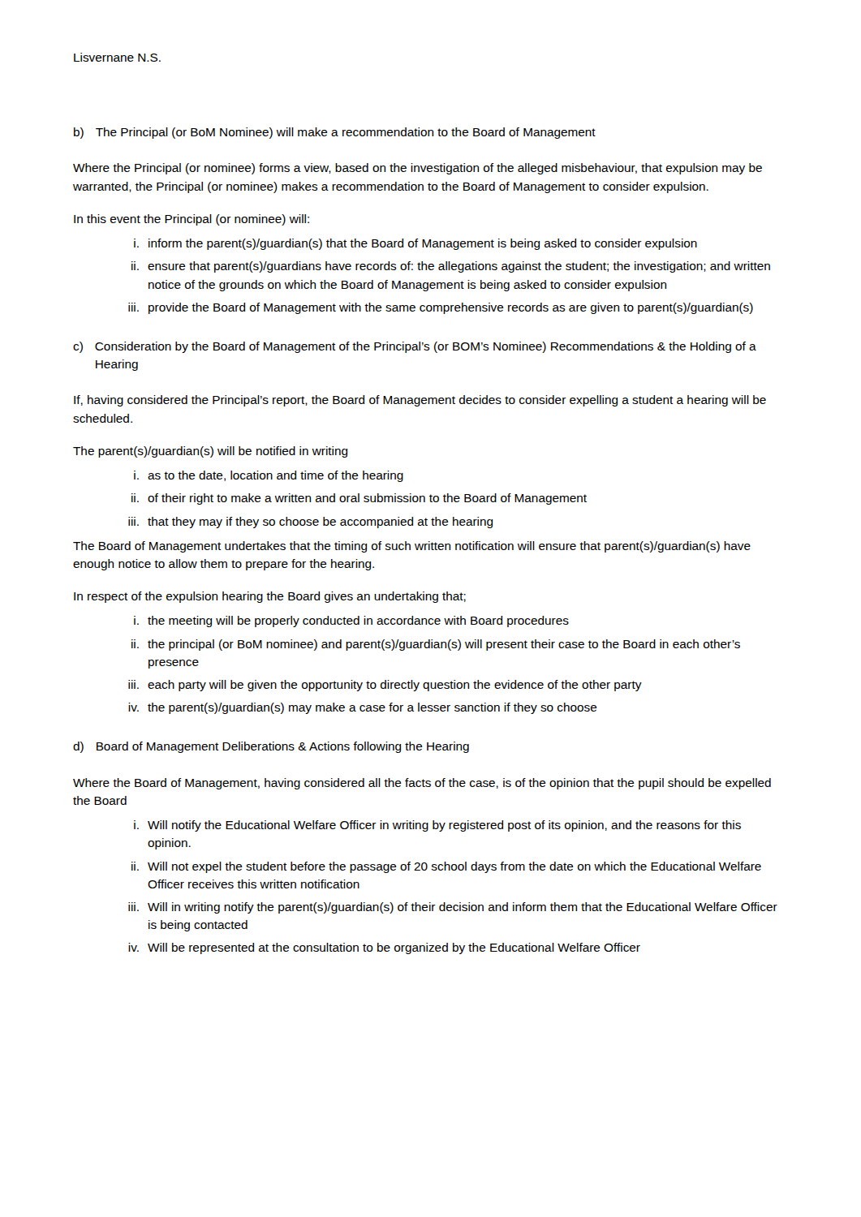Lisvernane N.S.
b) The Principal (or BoM Nominee) will make a recommendation to the Board of Management
Where the Principal (or nominee) forms a view, based on the investigation of the alleged misbehaviour, that expulsion may be warranted, the Principal (or nominee) makes a recommendation to the Board of Management to consider expulsion.
In this event the Principal (or nominee) will:
inform the parent(s)/guardian(s) that the Board of Management is being asked to consider expulsion
ensure that parent(s)/guardians have records of: the allegations against the student; the investigation; and written notice of the grounds on which the Board of Management is being asked to consider expulsion
provide the Board of Management with the same comprehensive records as are given to parent(s)/guardian(s)
c) Consideration by the Board of Management of the Principal’s (or BOM’s Nominee) Recommendations & the Holding of a Hearing
If, having considered the Principal’s report, the Board of Management decides to consider expelling a student a hearing will be scheduled.
The parent(s)/guardian(s) will be notified in writing
as to the date, location and time of the hearing
of their right to make a written and oral submission to the Board of Management
that they may if they so choose be accompanied at the hearing
The Board of Management undertakes that the timing of such written notification will ensure that parent(s)/guardian(s) have enough notice to allow them to prepare for the hearing.
In respect of the expulsion hearing the Board gives an undertaking that;
the meeting will be properly conducted in accordance with Board procedures
the principal (or BoM nominee) and parent(s)/guardian(s) will present their case to the Board in each other’s presence
each party will be given the opportunity to directly question the evidence of the other party
the parent(s)/guardian(s) may make a case for a lesser sanction if they so choose
d) Board of Management Deliberations & Actions following the Hearing
Where the Board of Management, having considered all the facts of the case, is of the opinion that the pupil should be expelled the Board
Will notify the Educational Welfare Officer in writing by registered post of its opinion, and the reasons for this opinion.
Will not expel the student before the passage of 20 school days from the date on which the Educational Welfare Officer receives this written notification
Will in writing notify the parent(s)/guardian(s) of their decision and inform them that the Educational Welfare Officer is being contacted
Will be represented at the consultation to be organized by the Educational Welfare Officer